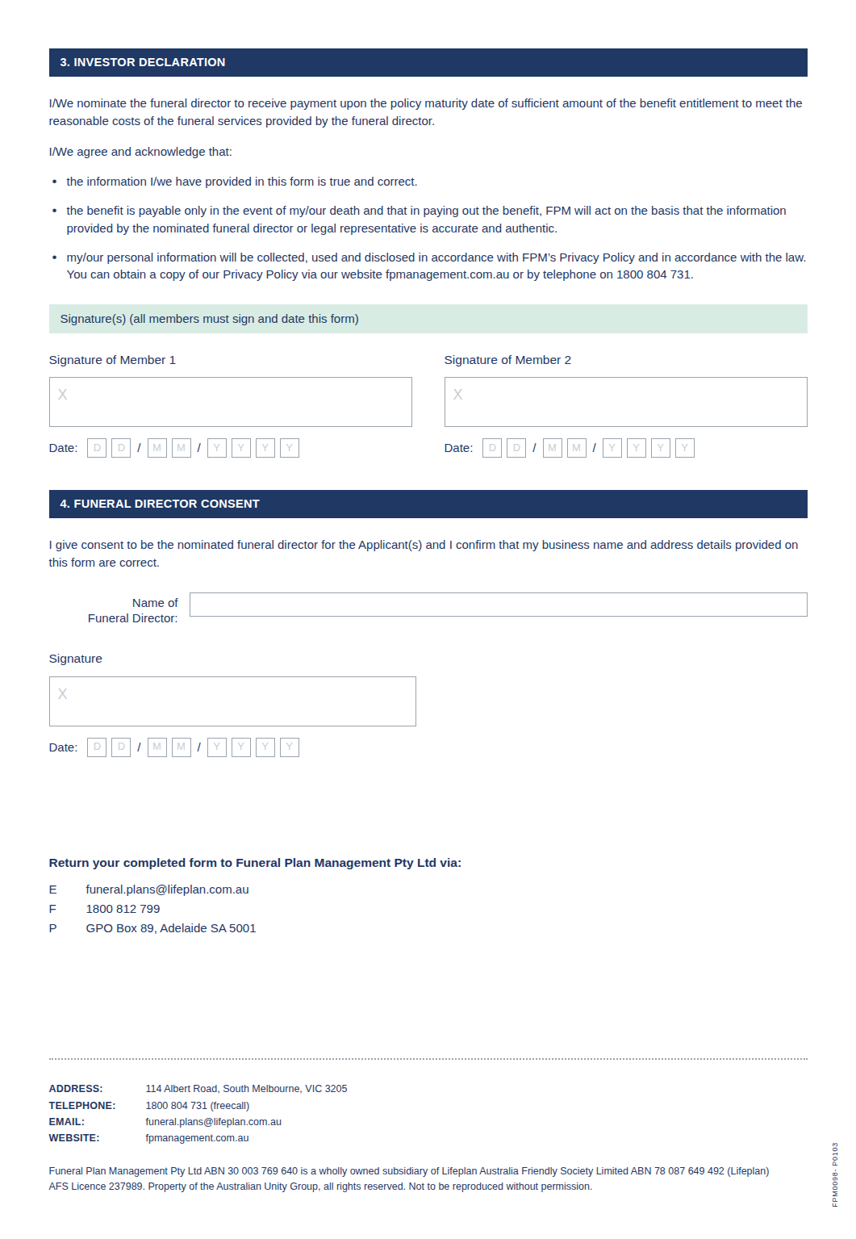3. INVESTOR DECLARATION
I/We nominate the funeral director to receive payment upon the policy maturity date of sufficient amount of the benefit entitlement to meet the reasonable costs of the funeral services provided by the funeral director.
I/We agree and acknowledge that:
the information I/we have provided in this form is true and correct.
the benefit is payable only in the event of my/our death and that in paying out the benefit, FPM will act on the basis that the information provided by the nominated funeral director or legal representative is accurate and authentic.
my/our personal information will be collected, used and disclosed in accordance with FPM’s Privacy Policy and in accordance with the law. You can obtain a copy of our Privacy Policy via our website fpmanagement.com.au or by telephone on 1800 804 731.
Signature(s) (all members must sign and date this form)
Signature of Member 1
X
Date: DD / MM / YYYY
Signature of Member 2
X
Date: DD / MM / YYYY
4. FUNERAL DIRECTOR CONSENT
I give consent to be the nominated funeral director for the Applicant(s) and I confirm that my business name and address details provided on this form are correct.
Name of
Funeral Director:
Signature
X
Date: DD / MM / YYYY
Return your completed form to Funeral Plan Management Pty Ltd via:
| E | funeral.plans@lifeplan.com.au |
| F | 1800 812 799 |
| P | GPO Box 89, Adelaide SA 5001 |
| ADDRESS: | 114 Albert Road, South Melbourne, VIC 3205 |
| TELEPHONE: | 1800 804 731 (freecall) |
| EMAIL: | funeral.plans@lifeplan.com.au |
| WEBSITE: | fpmanagement.com.au |
Funeral Plan Management Pty Ltd ABN 30 003 769 640 is a wholly owned subsidiary of Lifeplan Australia Friendly Society Limited ABN 78 087 649 492 (Lifeplan) AFS Licence 237989. Property of the Australian Unity Group, all rights reserved. Not to be reproduced without permission.
FPM0098- P0103